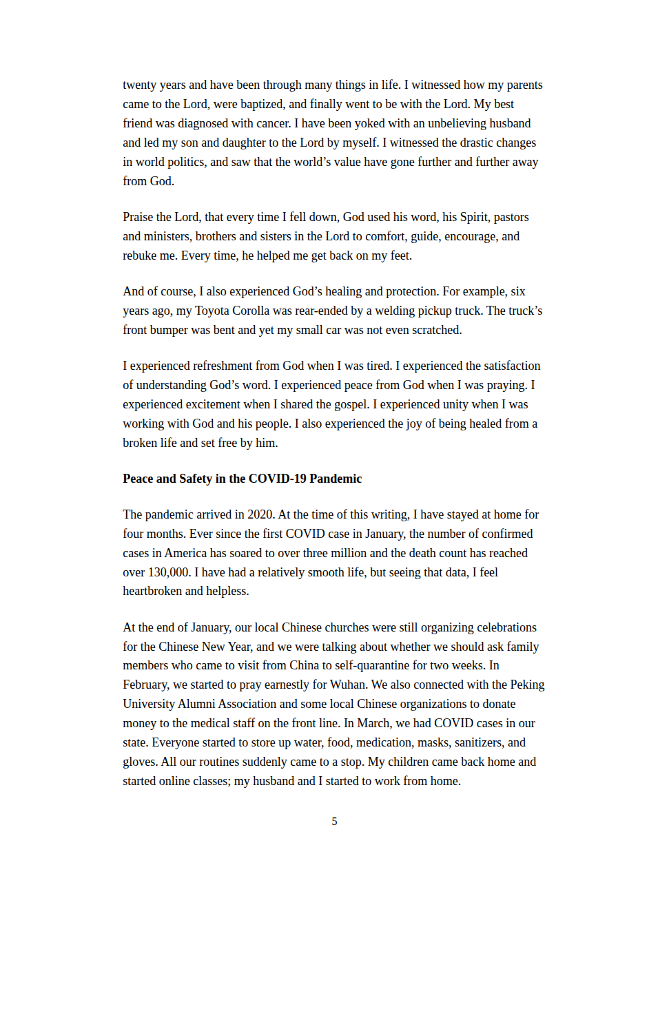twenty years and have been through many things in life. I witnessed how my parents came to the Lord, were baptized, and finally went to be with the Lord. My best friend was diagnosed with cancer. I have been yoked with an unbelieving husband and led my son and daughter to the Lord by myself. I witnessed the drastic changes in world politics, and saw that the world’s value have gone further and further away from God.
Praise the Lord, that every time I fell down, God used his word, his Spirit, pastors and ministers, brothers and sisters in the Lord to comfort, guide, encourage, and rebuke me. Every time, he helped me get back on my feet.
And of course, I also experienced God’s healing and protection. For example, six years ago, my Toyota Corolla was rear-ended by a welding pickup truck. The truck’s front bumper was bent and yet my small car was not even scratched.
I experienced refreshment from God when I was tired. I experienced the satisfaction of understanding God’s word. I experienced peace from God when I was praying. I experienced excitement when I shared the gospel. I experienced unity when I was working with God and his people. I also experienced the joy of being healed from a broken life and set free by him.
Peace and Safety in the COVID-19 Pandemic
The pandemic arrived in 2020. At the time of this writing, I have stayed at home for four months. Ever since the first COVID case in January, the number of confirmed cases in America has soared to over three million and the death count has reached over 130,000. I have had a relatively smooth life, but seeing that data, I feel heartbroken and helpless.
At the end of January, our local Chinese churches were still organizing celebrations for the Chinese New Year, and we were talking about whether we should ask family members who came to visit from China to self-quarantine for two weeks. In February, we started to pray earnestly for Wuhan. We also connected with the Peking University Alumni Association and some local Chinese organizations to donate money to the medical staff on the front line. In March, we had COVID cases in our state. Everyone started to store up water, food, medication, masks, sanitizers, and gloves. All our routines suddenly came to a stop. My children came back home and started online classes; my husband and I started to work from home.
5